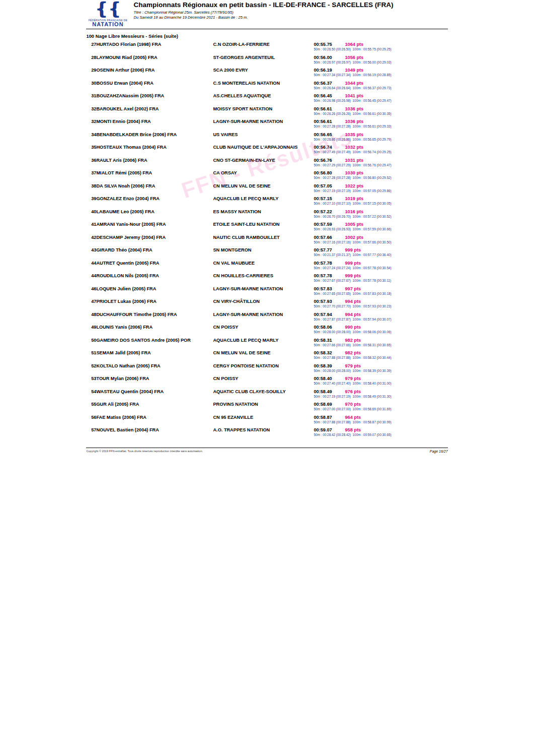FFN - Résultats
❴❴ FÉDÉRATION FRANÇAISE DE NATATION
Championnats Régionaux en petit bassin - ILE-DE-FRANCE - SARCELLES (FRA)
Titre : Championnat Régional 25m. Sarcelles (77/78/91/95)
Du Samedi 18 au Dimanche 19 Décembre 2021 - Bassin de : 25 m.
100 Nage Libre Messieurs - Séries (suite)
| 27 | HURTADO Florian (1998) FRA | C.N OZOIR-LA-FERRIERE | 00:55.75 1064 pts 50m : 00:26.50 (00:26.50) 100m : 00:55.75 (00:29.25) |
| 28 | LAYMOUNI Riad (2005) FRA | ST-GEORGES ARGENTEUIL | 00:56.00 1056 pts 50m : 00:26.97 (00:26.97) 100m : 00:56.00 (00:29.03) |
| 29 | OSENIN Arthur (2006) FRA | SCA 2000 EVRY | 00:56.19 1049 pts 50m : 00:27.34 (00:27.34) 100m : 00:56.19 (00:28.85) |
| 30 | BOSSU Erwan (2004) FRA | C.S MONTERELAIS NATATION | 00:56.37 1044 pts 50m : 00:26.64 (00:26.64) 100m : 00:56.37 (00:29.73) |
| 31 | BOUZAHZANassim (2005) FRA | AS.CHELLES AQUATIQUE | 00:56.45 1041 pts 50m : 00:26.98 (00:26.98) 100m : 00:56.45 (00:29.47) |
| 32 | BAROUKEL Axel (2002) FRA | MOISSY SPORT NATATION | 00:56.61 1036 pts 50m : 00:26.26 (00:26.26) 100m : 00:56.61 (00:30.35) |
| 32 | MONTI Ennio (2004) FRA | LAGNY-SUR-MARNE NATATION | 00:56.61 1036 pts 50m : 00:27.28 (00:27.28) 100m : 00:56.61 (00:29.33) |
| 34 | BENABDELKADER Brice (2006) FRA | US VAIRES | 00:56.65 1035 pts 50m : 00:26.86 (00:26.86) 100m : 00:56.65 (00:29.79) |
| 35 | HOSTEAUX Thomas (2004) FRA | CLUB NAUTIQUE DE L'ARPAJONNAIS | 00:56.74 1032 pts 50m : 00:27.49 (00:27.49) 100m : 00:56.74 (00:29.25) |
| 36 | RAULT Aris (2006) FRA | CNO ST-GERMAIN-EN-LAYE | 00:56.76 1031 pts 50m : 00:27.29 (00:27.29) 100m : 00:56.76 (00:29.47) |
| 37 | MIALOT Rémi (2005) FRA | CA ORSAY | 00:56.80 1030 pts 50m : 00:27.28 (00:27.28) 100m : 00:56.80 (00:29.52) |
| 38 | DA SILVA Noah (2006) FRA | CN MELUN VAL DE SEINE | 00:57.05 1022 pts 50m : 00:27.19 (00:27.19) 100m : 00:57.05 (00:29.86) |
| 39 | GONZALEZ Enzo (2004) FRA | AQUACLUB LE PECQ MARLY | 00:57.15 1019 pts 50m : 00:27.10 (00:27.10) 100m : 00:57.15 (00:30.05) |
| 40 | LABAUME Leo (2005) FRA | ES MASSY NATATION | 00:57.22 1016 pts 50m : 00:26.70 (00:26.70) 100m : 00:57.22 (00:30.52) |
| 41 | AMRANI Yanis-Nour (2005) FRA | ETOILE SAINT-LEU NATATION | 00:57.59 1005 pts 50m : 00:26.93 (00:26.93) 100m : 00:57.59 (00:30.66) |
| 42 | DESCHAMP Jeremy (2004) FRA | NAUTIC CLUB RAMBOUILLET | 00:57.66 1002 pts 50m : 00:27.16 (00:27.16) 100m : 00:57.66 (00:30.50) |
| 43 | GIRARD Théo (2004) FRA | SN MONTGERON | 00:57.77 999 pts 50m : 00:21.37 (00:21.37) 100m : 00:57.77 (00:36.40) |
| 44 | AUTRET Quentin (2005) FRA | CN VAL MAUBUEE | 00:57.78 999 pts 50m : 00:27.24 (00:27.24) 100m : 00:57.78 (00:30.54) |
| 44 | ROUDILLON Nils (2005) FRA | CN HOUILLES-CARRIERES | 00:57.78 999 pts 50m : 00:27.67 (00:27.67) 100m : 00:57.78 (00:30.11) |
| 46 | LOQUEN Julien (2005) FRA | LAGNY-SUR-MARNE NATATION | 00:57.83 997 pts 50m : 00:27.65 (00:27.65) 100m : 00:57.83 (00:30.18) |
| 47 | PRIOLET Lukas (2006) FRA | CN VIRY-CHÂTILLON | 00:57.93 994 pts 50m : 00:27.70 (00:27.70) 100m : 00:57.93 (00:30.23) |
| 48 | DUCHAUFFOUR Timothe (2005) FRA | LAGNY-SUR-MARNE NATATION | 00:57.94 994 pts 50m : 00:27.87 (00:27.87) 100m : 00:57.94 (00:30.07) |
| 49 | LOUNIS Yanis (2006) FRA | CN POISSY | 00:58.06 990 pts 50m : 00:28.00 (00:28.00) 100m : 00:58.06 (00:30.06) |
| 50 | GAMEIRO DOS SANTOS Andre (2005) POR | AQUACLUB LE PECQ MARLY | 00:58.31 982 pts 50m : 00:27.66 (00:27.66) 100m : 00:58.31 (00:30.65) |
| 51 | SEMAM Jalîd (2005) FRA | CN MELUN VAL DE SEINE | 00:58.32 982 pts 50m : 00:27.88 (00:27.88) 100m : 00:58.32 (00:30.44) |
| 52 | KOLTALO Nathan (2005) FRA | CERGY PONTOISE NATATION | 00:58.39 979 pts 50m : 00:28.00 (00:28.00) 100m : 00:58.39 (00:30.39) |
| 53 | TOUR Mylan (2006) FRA | CN POISSY | 00:58.40 979 pts 50m : 00:27.40 (00:27.40) 100m : 00:58.40 (00:31.00) |
| 54 | WASTEAU Quentin (2004) FRA | AQUATIC CLUB CLAYE-SOUILLY | 00:58.49 976 pts 50m : 00:27.19 (00:27.19) 100m : 00:58.49 (00:31.30) |
| 55 | GUR Ali (2005) FRA | PROVINS NATATION | 00:58.69 970 pts 50m : 00:27.00 (00:27.00) 100m : 00:58.69 (00:31.69) |
| 56 | FAE Matiss (2006) FRA | CN 95 EZANVILLE | 00:58.87 964 pts 50m : 00:27.88 (00:27.88) 100m : 00:58.87 (00:30.99) |
| 57 | NOUVEL Bastien (2004) FRA | A.O. TRAPPES NATATION | 00:59.07 958 pts 50m : 00:28.42 (00:28.42) 100m : 00:59.07 (00:30.65) |
Copyright © 2019 FFN-extraNat. Tous droits réservés reproduction interdite sans autorisation. Page 16/27